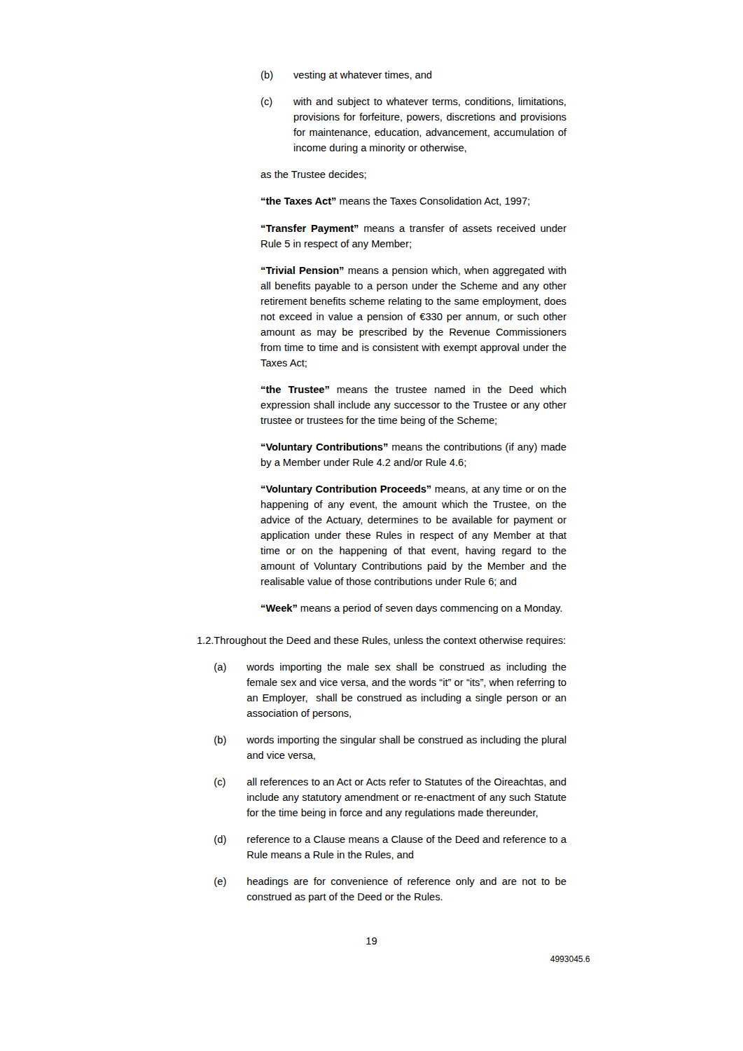(b)
vesting at whatever times, and
(c)
with and subject to whatever terms, conditions, limitations, provisions for forfeiture, powers, discretions and provisions for maintenance, education, advancement, accumulation of income during a minority or otherwise,
as the Trustee decides;
“the Taxes Act” means the Taxes Consolidation Act, 1997;
“Transfer Payment” means a transfer of assets received under Rule 5 in respect of any Member;
“Trivial Pension” means a pension which, when aggregated with all benefits payable to a person under the Scheme and any other retirement benefits scheme relating to the same employment, does not exceed in value a pension of €330 per annum, or such other amount as may be prescribed by the Revenue Commissioners from time to time and is consistent with exempt approval under the Taxes Act;
“the Trustee” means the trustee named in the Deed which expression shall include any successor to the Trustee or any other trustee or trustees for the time being of the Scheme;
“Voluntary Contributions” means the contributions (if any) made by a Member under Rule 4.2 and/or Rule 4.6;
“Voluntary Contribution Proceeds” means, at any time or on the happening of any event, the amount which the Trustee, on the advice of the Actuary, determines to be available for payment or application under these Rules in respect of any Member at that time or on the happening of that event, having regard to the amount of Voluntary Contributions paid by the Member and the realisable value of those contributions under Rule 6; and
“Week” means a period of seven days commencing on a Monday.
1.2.
Throughout the Deed and these Rules, unless the context otherwise requires:
(a)
words importing the male sex shall be construed as including the female sex and vice versa, and the words “it” or “its”, when referring to an Employer, shall be construed as including a single person or an association of persons,
(b)
words importing the singular shall be construed as including the plural and vice versa,
(c)
all references to an Act or Acts refer to Statutes of the Oireachtas, and include any statutory amendment or re-enactment of any such Statute for the time being in force and any regulations made thereunder,
(d)
reference to a Clause means a Clause of the Deed and reference to a Rule means a Rule in the Rules, and
(e)
headings are for convenience of reference only and are not to be construed as part of the Deed or the Rules.
19
4993045.6